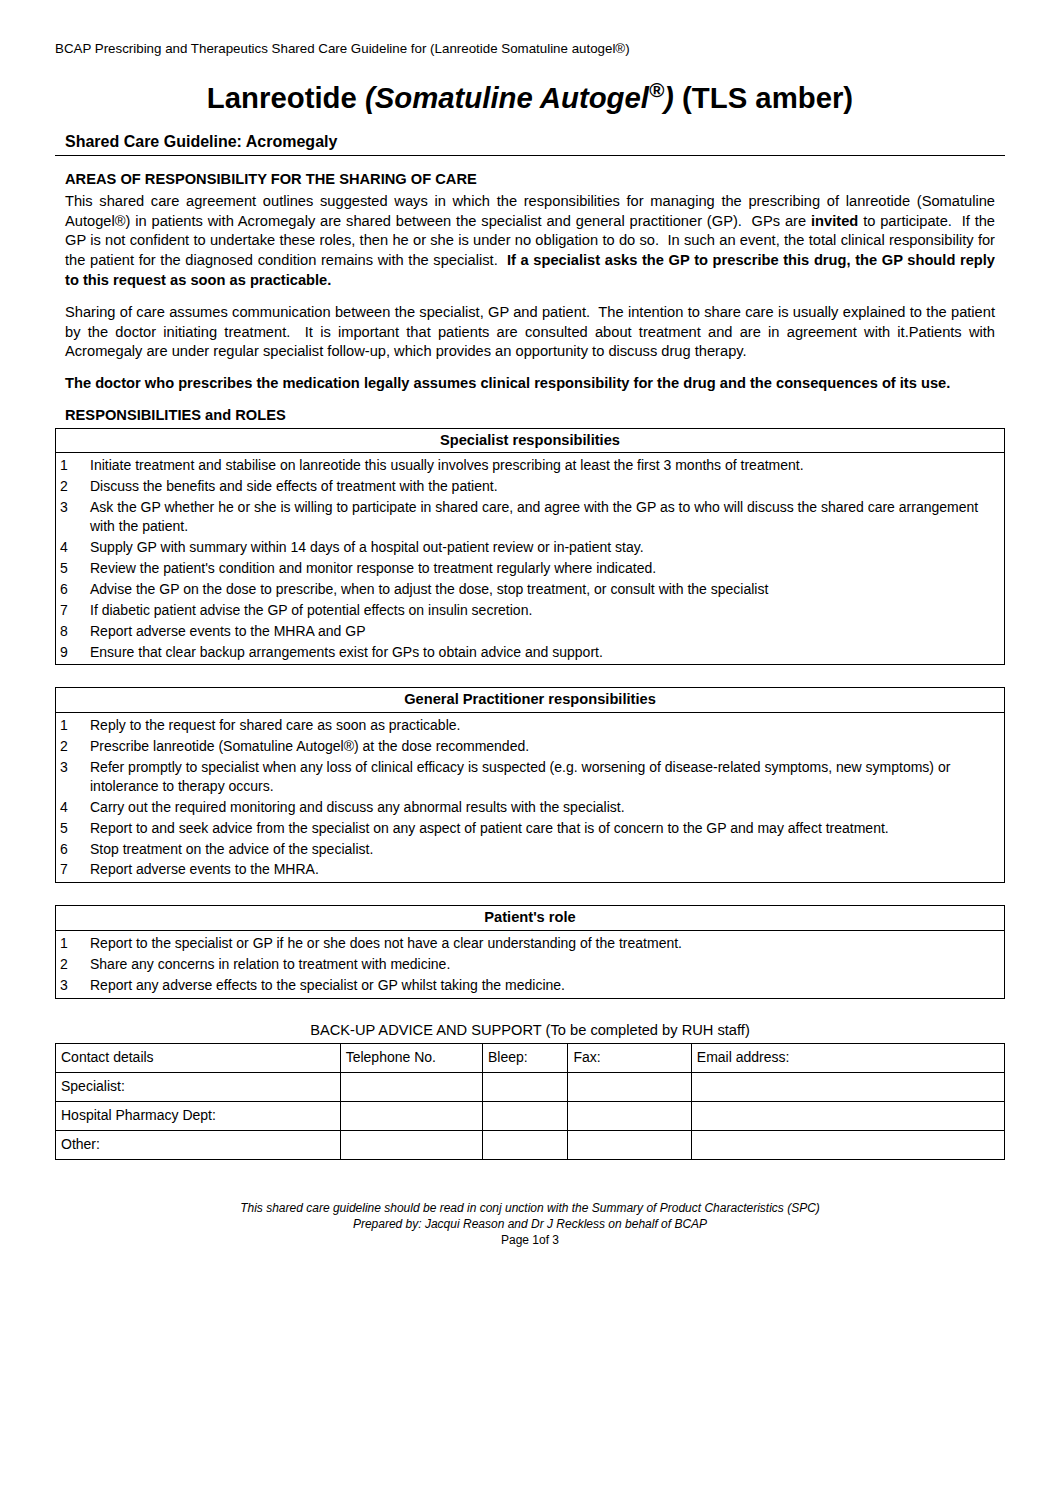BCAP Prescribing and Therapeutics Shared Care Guideline for (Lanreotide Somatuline autogel®)
Lanreotide (Somatuline Autogel®) (TLS amber)
Shared Care Guideline: Acromegaly
AREAS OF RESPONSIBILITY FOR THE SHARING OF CARE
This shared care agreement outlines suggested ways in which the responsibilities for managing the prescribing of lanreotide (Somatuline Autogel®) in patients with Acromegaly are shared between the specialist and general practitioner (GP). GPs are invited to participate. If the GP is not confident to undertake these roles, then he or she is under no obligation to do so. In such an event, the total clinical responsibility for the patient for the diagnosed condition remains with the specialist. If a specialist asks the GP to prescribe this drug, the GP should reply to this request as soon as practicable.
Sharing of care assumes communication between the specialist, GP and patient. The intention to share care is usually explained to the patient by the doctor initiating treatment. It is important that patients are consulted about treatment and are in agreement with it.Patients with Acromegaly are under regular specialist follow-up, which provides an opportunity to discuss drug therapy.
The doctor who prescribes the medication legally assumes clinical responsibility for the drug and the consequences of its use.
RESPONSIBILITIES and ROLES
Specialist responsibilities
| 1 | Initiate treatment and stabilise on lanreotide this usually involves prescribing at least the first 3 months of treatment. |
| 2 | Discuss the benefits and side effects of treatment with the patient. |
| 3 | Ask the GP whether he or she is willing to participate in shared care, and agree with the GP as to who will discuss the shared care arrangement with the patient. |
| 4 | Supply GP with summary within 14 days of a hospital out-patient review or in-patient stay. |
| 5 | Review the patient's condition and monitor response to treatment regularly where indicated. |
| 6 | Advise the GP on the dose to prescribe, when to adjust the dose, stop treatment, or consult with the specialist |
| 7 | If diabetic patient advise the GP of potential effects on insulin secretion. |
| 8 | Report adverse events to the MHRA and GP |
| 9 | Ensure that clear backup arrangements exist for GPs to obtain advice and support. |
General Practitioner responsibilities
| 1 | Reply to the request for shared care as soon as practicable. |
| 2 | Prescribe lanreotide (Somatuline Autogel®) at the dose recommended. |
| 3 | Refer promptly to specialist when any loss of clinical efficacy is suspected (e.g. worsening of disease-related symptoms, new symptoms) or intolerance to therapy occurs. |
| 4 | Carry out the required monitoring and discuss any abnormal results with the specialist. |
| 5 | Report to and seek advice from the specialist on any aspect of patient care that is of concern to the GP and may affect treatment. |
| 6 | Stop treatment on the advice of the specialist. |
| 7 | Report adverse events to the MHRA. |
Patient's role
| 1 | Report to the specialist or GP if he or she does not have a clear understanding of the treatment. |
| 2 | Share any concerns in relation to treatment with medicine. |
| 3 | Report any adverse effects to the specialist or GP whilst taking the medicine. |
BACK-UP ADVICE AND SUPPORT (To be completed by RUH staff)
| Contact details | Telephone No. | Bleep: | Fax: | Email address: |
| Specialist: | | | | |
| Hospital Pharmacy Dept: | | | | |
| Other: | | | | |
This shared care guideline should be read in conj unction with the Summary of Product Characteristics (SPC)
Prepared by: Jacqui Reason and Dr J Reckless on behalf of BCAP
Page 1of 3